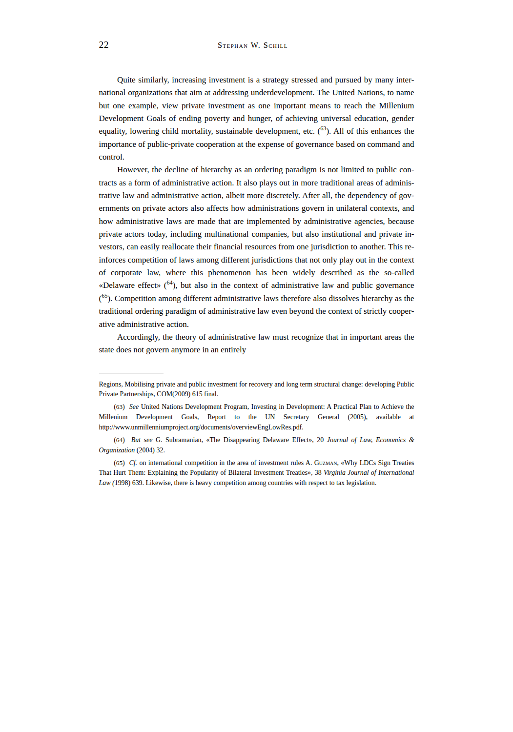22 Stephan W. Schill
Quite similarly, increasing investment is a strategy stressed and pursued by many international organizations that aim at addressing underdevelopment. The United Nations, to name but one example, view private investment as one important means to reach the Millenium Development Goals of ending poverty and hunger, of achieving universal education, gender equality, lowering child mortality, sustainable development, etc. (63). All of this enhances the importance of public-private cooperation at the expense of governance based on command and control.
However, the decline of hierarchy as an ordering paradigm is not limited to public contracts as a form of administrative action. It also plays out in more traditional areas of administrative law and administrative action, albeit more discretely. After all, the dependency of governments on private actors also affects how administrations govern in unilateral contexts, and how administrative laws are made that are implemented by administrative agencies, because private actors today, including multinational companies, but also institutional and private investors, can easily reallocate their financial resources from one jurisdiction to another. This reinforces competition of laws among different jurisdictions that not only play out in the context of corporate law, where this phenomenon has been widely described as the so-called «Delaware effect» (64), but also in the context of administrative law and public governance (65). Competition among different administrative laws therefore also dissolves hierarchy as the traditional ordering paradigm of administrative law even beyond the context of strictly cooperative administrative action.
Accordingly, the theory of administrative law must recognize that in important areas the state does not govern anymore in an entirely
Regions, Mobilising private and public investment for recovery and long term structural change: developing Public Private Partnerships, COM(2009) 615 final.
(63) See United Nations Development Program, Investing in Development: A Practical Plan to Achieve the Millenium Development Goals, Report to the UN Secretary General (2005), available at http://www.unmillenniumproject.org/documents/overviewEngLowRes.pdf.
(64) But see G. Subramanian, «The Disappearing Delaware Effect», 20 Journal of Law, Economics & Organization (2004) 32.
(65) Cf. on international competition in the area of investment rules A. Guzman, «Why LDCs Sign Treaties That Hurt Them: Explaining the Popularity of Bilateral Investment Treaties», 38 Virginia Journal of International Law (1998) 639. Likewise, there is heavy competition among countries with respect to tax legislation.